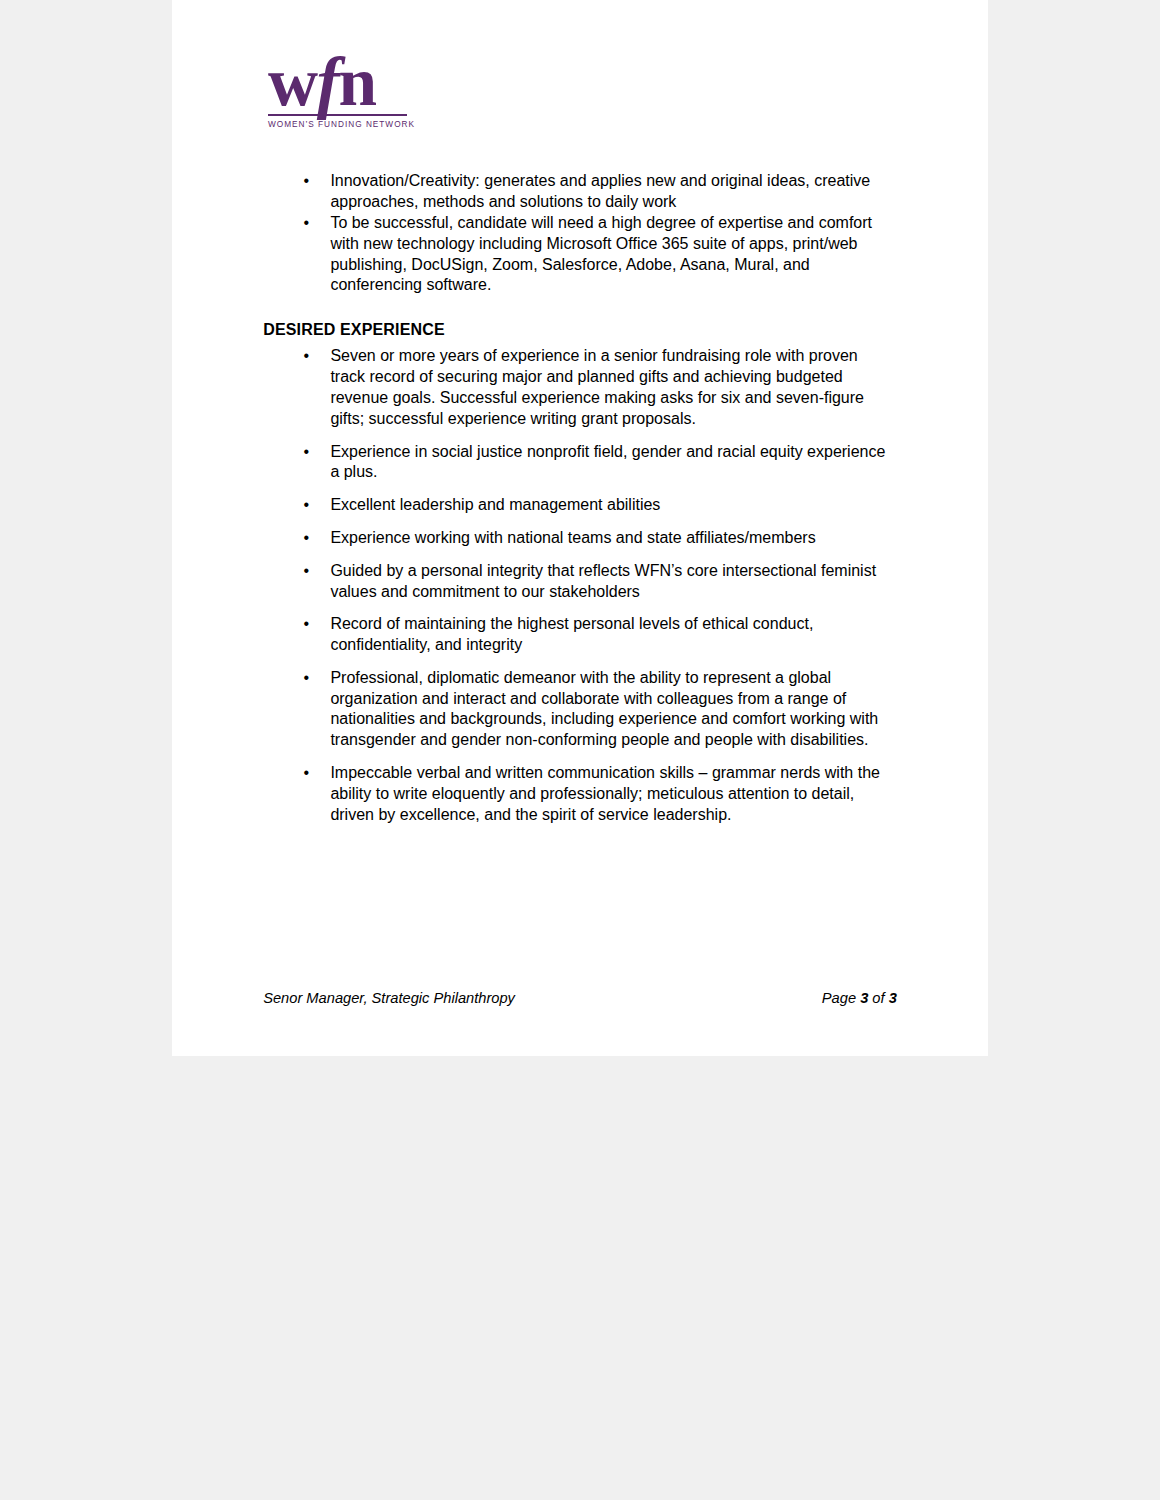wfn
Women’s Funding Network
Innovation/Creativity: generates and applies new and original ideas, creative approaches, methods and solutions to daily work
To be successful, candidate will need a high degree of expertise and comfort with new technology including Microsoft Office 365 suite of apps, print/web publishing, DocUSign, Zoom, Salesforce, Adobe, Asana, Mural, and conferencing software.
DESIRED EXPERIENCE
Seven or more years of experience in a senior fundraising role with proven track record of securing major and planned gifts and achieving budgeted revenue goals. Successful experience making asks for six and seven-figure gifts; successful experience writing grant proposals.
Experience in social justice nonprofit field, gender and racial equity experience a plus.
Excellent leadership and management abilities
Experience working with national teams and state affiliates/members
Guided by a personal integrity that reflects WFN’s core intersectional feminist values and commitment to our stakeholders
Record of maintaining the highest personal levels of ethical conduct, confidentiality, and integrity
Professional, diplomatic demeanor with the ability to represent a global organization and interact and collaborate with colleagues from a range of nationalities and backgrounds, including experience and comfort working with transgender and gender non-conforming people and people with disabilities.
Impeccable verbal and written communication skills – grammar nerds with the ability to write eloquently and professionally; meticulous attention to detail, driven by excellence, and the spirit of service leadership.
Senor Manager, Strategic Philanthropy Page 3 of 3